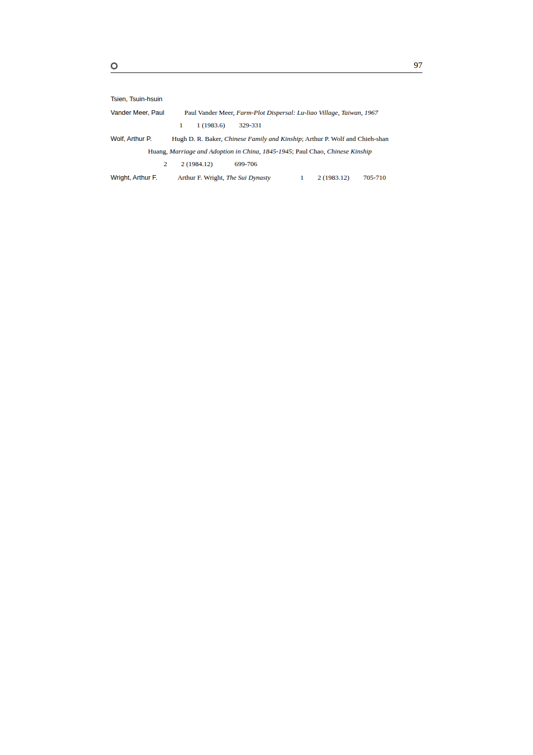97
Tsien, Tsuin-hsuin　　　　
Vander Meer, Paul　 Paul Vander Meer, Farm-Plot Dispersal: Lu-liao Village, Taiwan, 1967　 　　　　 1　 1 (1983.6)　 329-331
Wolf, Arthur P.　 Hugh D. R. Baker, Chinese Family and Kinship; Arthur P. Wolf and Chieh-shan Huang, Marriage and Adoption in China, 1845-1945; Paul Chao, Chinese Kinship　　　 　　 2　 2 (1984.12)　　 699-706
Wright, Arthur F.　 Arthur F. Wright, The Sui Dynasty　　　 1　 2 (1983.12)　 705-710